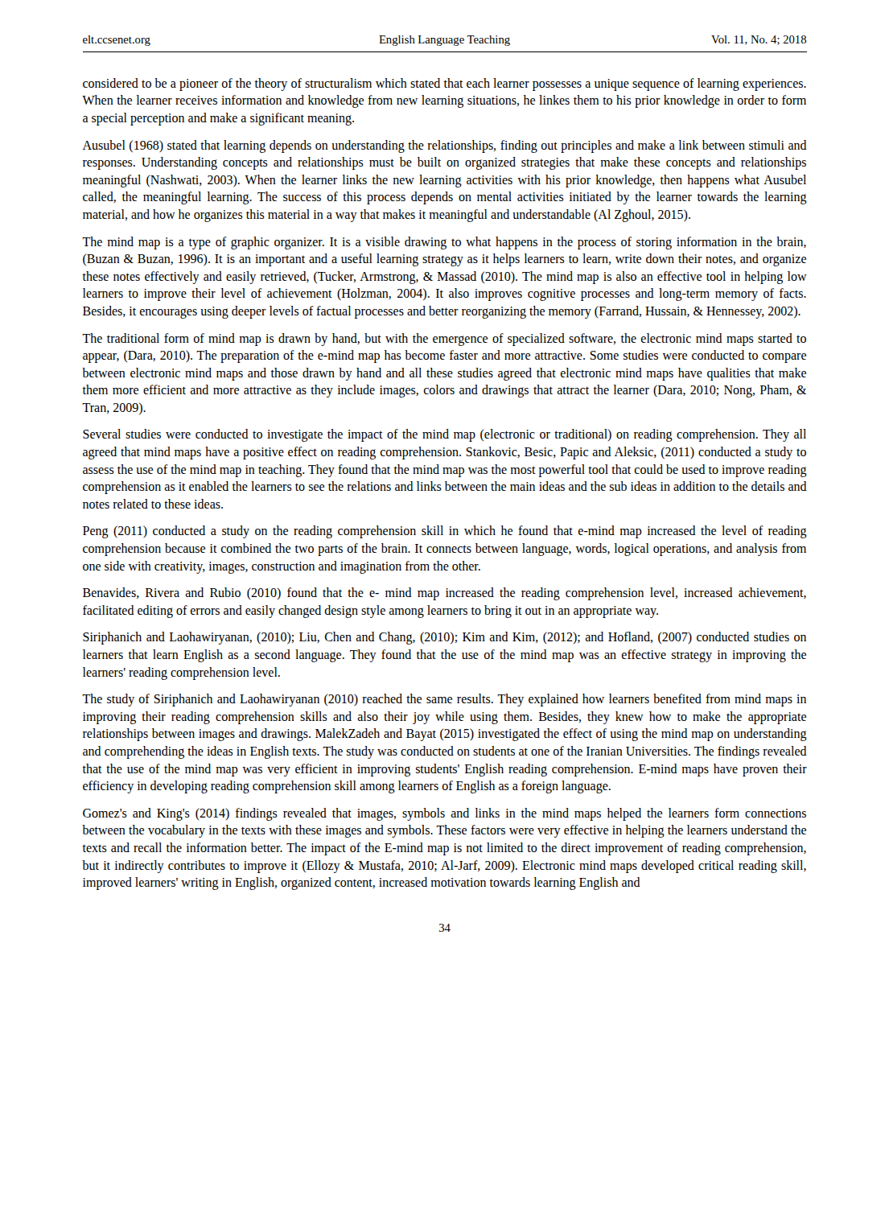elt.ccsenet.org
English Language Teaching
Vol. 11, No. 4; 2018
considered to be a pioneer of the theory of structuralism which stated that each learner possesses a unique sequence of learning experiences. When the learner receives information and knowledge from new learning situations, he linkes them to his prior knowledge in order to form a special perception and make a significant meaning.
Ausubel (1968) stated that learning depends on understanding the relationships, finding out principles and make a link between stimuli and responses. Understanding concepts and relationships must be built on organized strategies that make these concepts and relationships meaningful (Nashwati, 2003). When the learner links the new learning activities with his prior knowledge, then happens what Ausubel called, the meaningful learning. The success of this process depends on mental activities initiated by the learner towards the learning material, and how he organizes this material in a way that makes it meaningful and understandable (Al Zghoul, 2015).
The mind map is a type of graphic organizer. It is a visible drawing to what happens in the process of storing information in the brain, (Buzan & Buzan, 1996). It is an important and a useful learning strategy as it helps learners to learn, write down their notes, and organize these notes effectively and easily retrieved, (Tucker, Armstrong, & Massad (2010). The mind map is also an effective tool in helping low learners to improve their level of achievement (Holzman, 2004). It also improves cognitive processes and long-term memory of facts. Besides, it encourages using deeper levels of factual processes and better reorganizing the memory (Farrand, Hussain, & Hennessey, 2002).
The traditional form of mind map is drawn by hand, but with the emergence of specialized software, the electronic mind maps started to appear, (Dara, 2010). The preparation of the e-mind map has become faster and more attractive. Some studies were conducted to compare between electronic mind maps and those drawn by hand and all these studies agreed that electronic mind maps have qualities that make them more efficient and more attractive as they include images, colors and drawings that attract the learner (Dara, 2010; Nong, Pham, & Tran, 2009).
Several studies were conducted to investigate the impact of the mind map (electronic or traditional) on reading comprehension. They all agreed that mind maps have a positive effect on reading comprehension. Stankovic, Besic, Papic and Aleksic, (2011) conducted a study to assess the use of the mind map in teaching. They found that the mind map was the most powerful tool that could be used to improve reading comprehension as it enabled the learners to see the relations and links between the main ideas and the sub ideas in addition to the details and notes related to these ideas.
Peng (2011) conducted a study on the reading comprehension skill in which he found that e-mind map increased the level of reading comprehension because it combined the two parts of the brain. It connects between language, words, logical operations, and analysis from one side with creativity, images, construction and imagination from the other.
Benavides, Rivera and Rubio (2010) found that the e- mind map increased the reading comprehension level, increased achievement, facilitated editing of errors and easily changed design style among learners to bring it out in an appropriate way.
Siriphanich and Laohawiryanan, (2010); Liu, Chen and Chang, (2010); Kim and Kim, (2012); and Hofland, (2007) conducted studies on learners that learn English as a second language. They found that the use of the mind map was an effective strategy in improving the learners' reading comprehension level.
The study of Siriphanich and Laohawiryanan (2010) reached the same results. They explained how learners benefited from mind maps in improving their reading comprehension skills and also their joy while using them. Besides, they knew how to make the appropriate relationships between images and drawings. MalekZadeh and Bayat (2015) investigated the effect of using the mind map on understanding and comprehending the ideas in English texts. The study was conducted on students at one of the Iranian Universities. The findings revealed that the use of the mind map was very efficient in improving students' English reading comprehension. E-mind maps have proven their efficiency in developing reading comprehension skill among learners of English as a foreign language.
Gomez's and King's (2014) findings revealed that images, symbols and links in the mind maps helped the learners form connections between the vocabulary in the texts with these images and symbols. These factors were very effective in helping the learners understand the texts and recall the information better. The impact of the E-mind map is not limited to the direct improvement of reading comprehension, but it indirectly contributes to improve it (Ellozy & Mustafa, 2010; Al-Jarf, 2009). Electronic mind maps developed critical reading skill, improved learners' writing in English, organized content, increased motivation towards learning English and
34